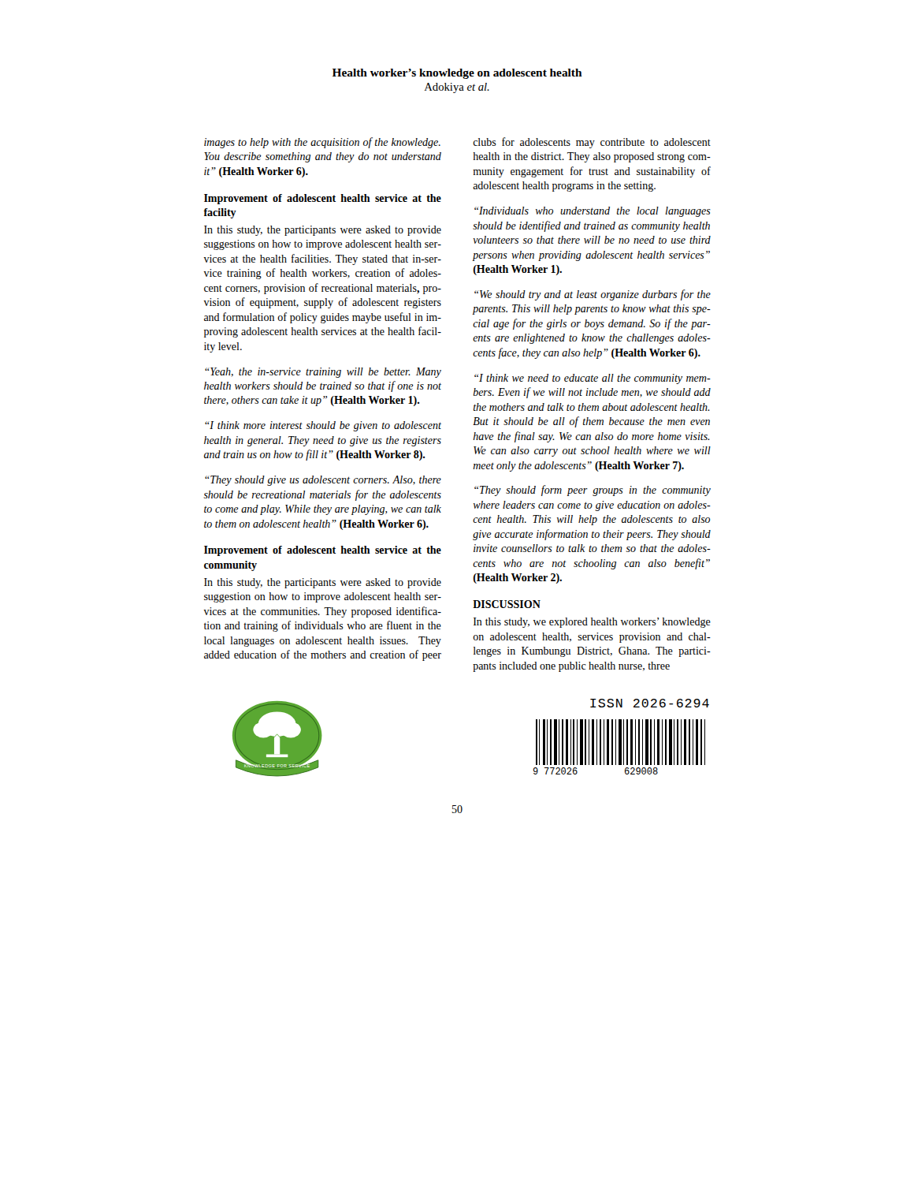Health worker’s knowledge on adolescent health Adokiya et al.
images to help with the acquisition of the knowledge. You describe something and they do not understand it” (Health Worker 6).
Improvement of adolescent health service at the facility
In this study, the participants were asked to provide suggestions on how to improve adolescent health services at the health facilities. They stated that in-service training of health workers, creation of adolescent corners, provision of recreational materials, provision of equipment, supply of adolescent registers and formulation of policy guides maybe useful in improving adolescent health services at the health facility level.
“Yeah, the in-service training will be better. Many health workers should be trained so that if one is not there, others can take it up” (Health Worker 1).
“I think more interest should be given to adolescent health in general. They need to give us the registers and train us on how to fill it” (Health Worker 8).
“They should give us adolescent corners. Also, there should be recreational materials for the adolescents to come and play. While they are playing, we can talk to them on adolescent health” (Health Worker 6).
Improvement of adolescent health service at the community
In this study, the participants were asked to provide suggestion on how to improve adolescent health services at the communities. They proposed identification and training of individuals who are fluent in the local languages on adolescent health issues. They added education of the mothers and creation of peer clubs for adolescents may contribute to adolescent health in the district. They also proposed strong community engagement for trust and sustainability of adolescent health programs in the setting.
“Individuals who understand the local languages should be identified and trained as community health volunteers so that there will be no need to use third persons when providing adolescent health services” (Health Worker 1).
“We should try and at least organize durbars for the parents. This will help parents to know what this special age for the girls or boys demand. So if the parents are enlightened to know the challenges adolescents face, they can also help” (Health Worker 6).
“I think we need to educate all the community members. Even if we will not include men, we should add the mothers and talk to them about adolescent health. But it should be all of them because the men even have the final say. We can also do more home visits. We can also carry out school health where we will meet only the adolescents” (Health Worker 7).
“They should form peer groups in the community where leaders can come to give education on adolescent health. This will help the adolescents to also give accurate information to their peers. They should invite counsellors to talk to them so that the adolescents who are not schooling can also benefit” (Health Worker 2).
DISCUSSION
In this study, we explored health workers’ knowledge on adolescent health, services provision and challenges in Kumbungu District, Ghana. The participants included one public health nurse, three
KNOWLEDGE FOR SERVICE
ISSN 2026-6294
9 772026 629008
50